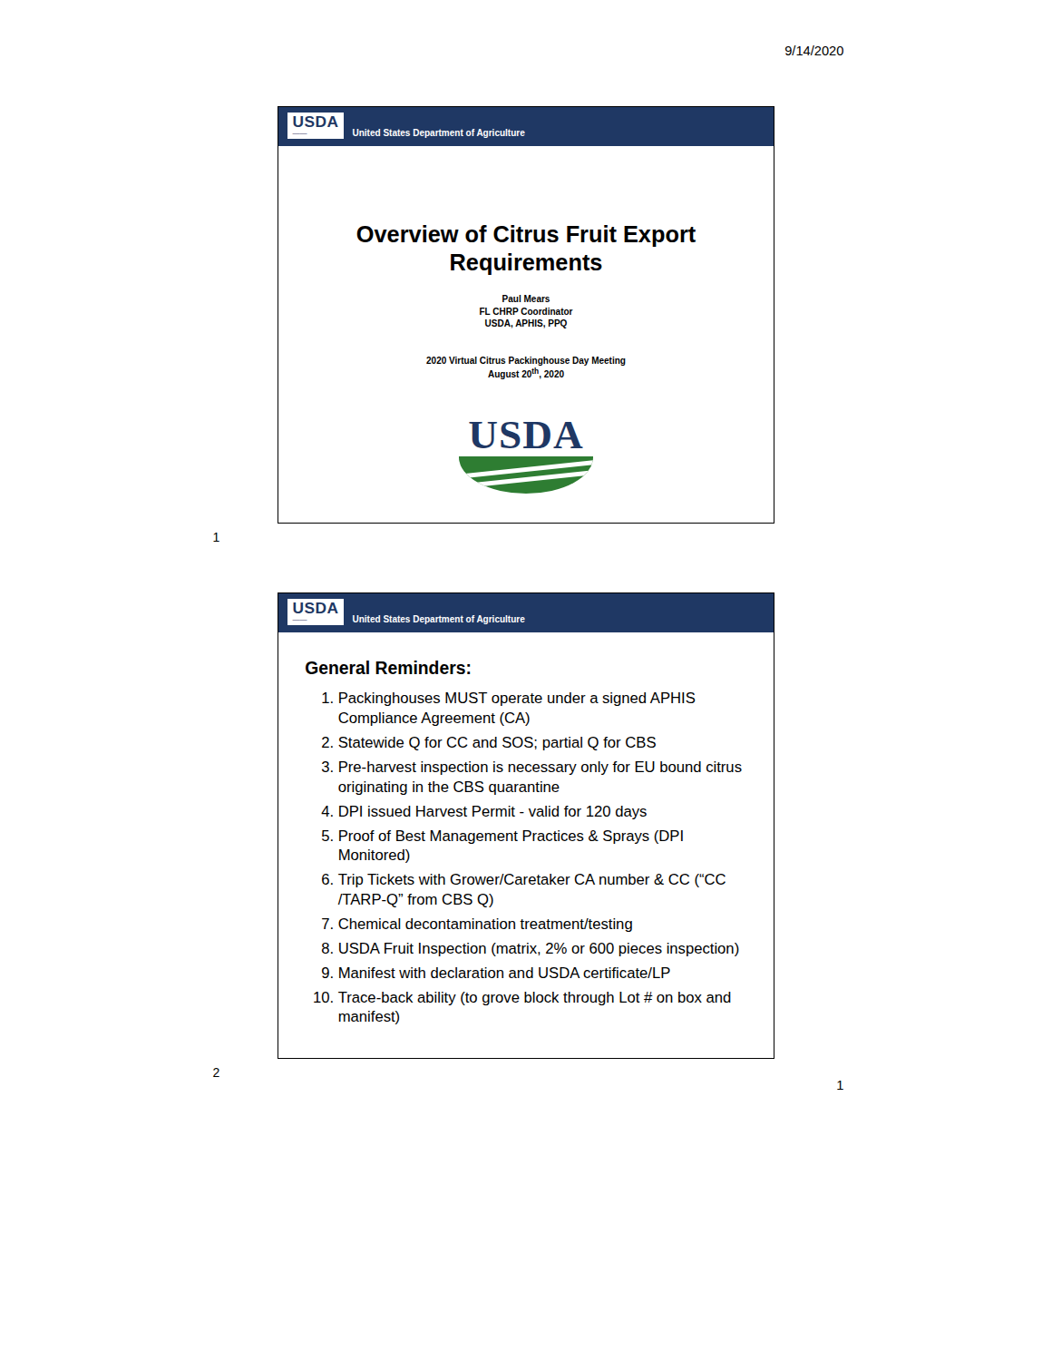9/14/2020
USDA—— United States Department of Agriculture
Overview of Citrus Fruit Export
Requirements
Paul Mears
FL CHRP Coordinator
USDA, APHIS, PPQ
2020 Virtual Citrus Packinghouse Day Meeting
August 20th, 2020
USDA
1
USDA—— United States Department of Agriculture
General Reminders:
Packinghouses MUST operate under a signed APHIS Compliance Agreement (CA)
Statewide Q for CC and SOS; partial Q for CBS
Pre-harvest inspection is necessary only for EU bound citrus originating in the CBS quarantine
DPI issued Harvest Permit - valid for 120 days
Proof of Best Management Practices & Sprays (DPI Monitored)
Trip Tickets with Grower/Caretaker CA number & CC (“CC /TARP-Q” from CBS Q)
Chemical decontamination treatment/testing
USDA Fruit Inspection (matrix, 2% or 600 pieces inspection)
Manifest with declaration and USDA certificate/LP
Trace-back ability (to grove block through Lot # on box and manifest)
2
1